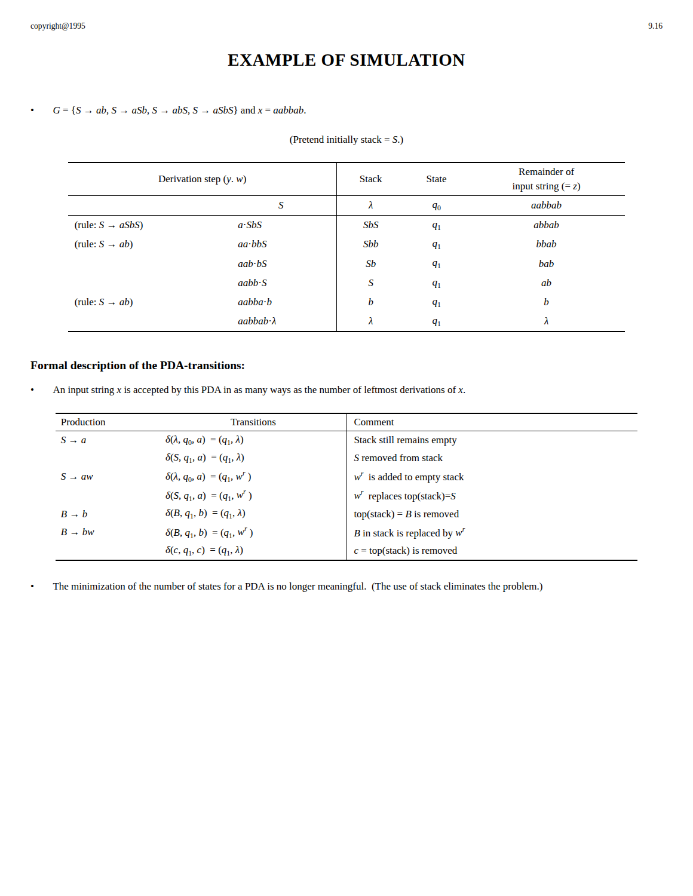copyright@1995 9.16
EXAMPLE OF SIMULATION
•
G = {S → ab, S → aSb, S → abS, S → aSbS} and x = aabbab.
(Pretend initially stack = S.)
| Derivation step ( y . w ) | Stack | State | Remainder of input string (= z ) |
| --- | --- | --- | --- |
| | S | λ | q 0 | aabbab |
| (rule: S → aSbS ) | a · SbS | SbS | q 1 | abbab |
| (rule: S → ab ) | aa · bbS | Sbb | q 1 | bbab |
| | aab · bS | Sb | q 1 | bab |
| | aabb · S | S | q 1 | ab |
| (rule: S → ab ) | aabba · b | b | q 1 | b |
| | aabbab · λ | λ | q 1 | λ |
Formal description of the PDA-transitions:
•
An input string x is accepted by this PDA in as many ways as the number of leftmost derivations of x.
| Production | Transitions | Comment |
| --- | --- | --- |
| S → a | δ ( λ , q 0 , a ) = ( q 1 , λ ) | Stack still remains empty |
| | δ ( S , q 1 , a ) = ( q 1 , λ ) | S removed from stack |
| S → aw | δ ( λ , q 0 , a ) = ( q 1 , w r ) | w r is added to empty stack |
| | δ ( S , q 1 , a ) = ( q 1 , w r ) | w r replaces top(stack)= S |
| B → b | δ ( B , q 1 , b ) = ( q 1 , λ ) | top(stack) = B is removed |
| B → bw | δ ( B , q 1 , b ) = ( q 1 , w r ) | B in stack is replaced by w r |
| | δ ( c , q 1 , c ) = ( q 1 , λ ) | c = top(stack) is removed |
•
The minimization of the number of states for a PDA is no longer meaningful. (The use of stack eliminates the problem.)